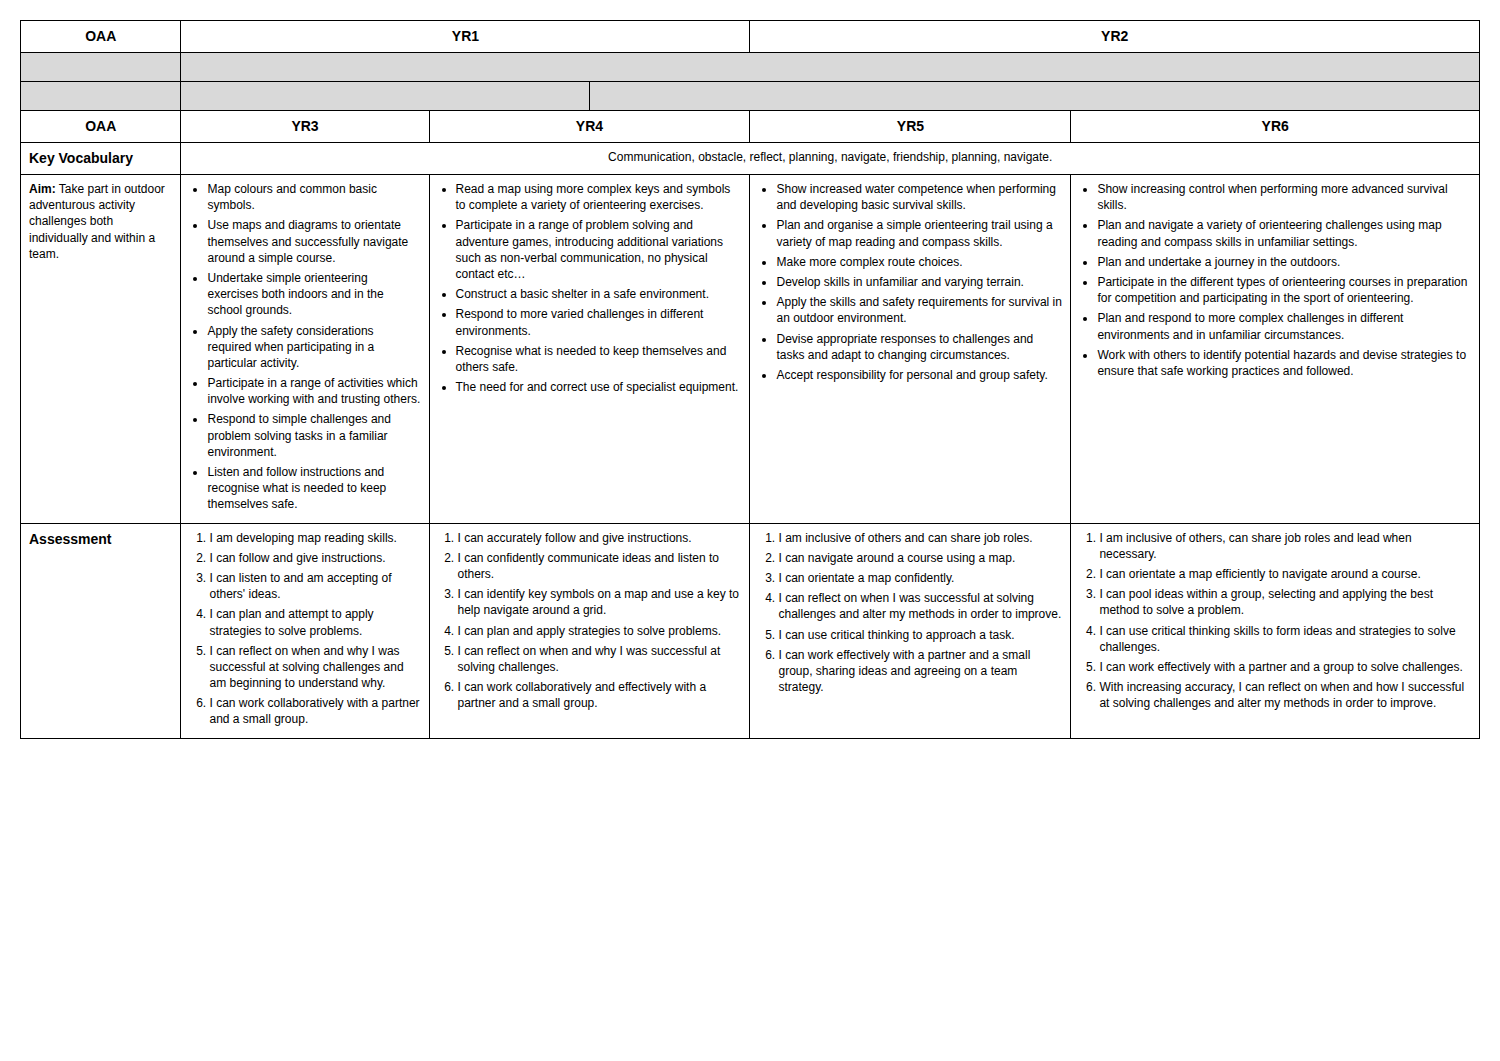| OAA | YR1 | YR2 |
| OAA | YR3 | YR4 | YR5 | YR6 |
| Key Vocabulary | Communication, obstacle, reflect, planning, navigate, friendship, planning, navigate. |
| Aim: Take part in outdoor adventurous activity challenges both individually and within a team. | Map colours and common basic symbols. Use maps and diagrams to orientate themselves and successfully navigate around a simple course. Undertake simple orienteering exercises both indoors and in the school grounds. Apply the safety considerations required when participating in a particular activity. Participate in a range of activities which involve working with and trusting others. Respond to simple challenges and problem solving tasks in a familiar environment. Listen and follow instructions and recognise what is needed to keep themselves safe. | Read a map using more complex keys and symbols to complete a variety of orienteering exercises. Participate in a range of problem solving and adventure games, introducing additional variations such as non-verbal communication, no physical contact etc… Construct a basic shelter in a safe environment. Respond to more varied challenges in different environments. Recognise what is needed to keep themselves and others safe. The need for and correct use of specialist equipment. | Show increased water competence when performing and developing basic survival skills. Plan and organise a simple orienteering trail using a variety of map reading and compass skills. Make more complex route choices. Develop skills in unfamiliar and varying terrain. Apply the skills and safety requirements for survival in an outdoor environment. Devise appropriate responses to challenges and tasks and adapt to changing circumstances. Accept responsibility for personal and group safety. | Show increasing control when performing more advanced survival skills. Plan and navigate a variety of orienteering challenges using map reading and compass skills in unfamiliar settings. Plan and undertake a journey in the outdoors. Participate in the different types of orienteering courses in preparation for competition and participating in the sport of orienteering. Plan and respond to more complex challenges in different environments and in unfamiliar circumstances. Work with others to identify potential hazards and devise strategies to ensure that safe working practices and followed. |
| Assessment | I am developing map reading skills. I can follow and give instructions. I can listen to and am accepting of others' ideas. I can plan and attempt to apply strategies to solve problems. I can reflect on when and why I was successful at solving challenges and am beginning to understand why. I can work collaboratively with a partner and a small group. | I can accurately follow and give instructions. I can confidently communicate ideas and listen to others. I can identify key symbols on a map and use a key to help navigate around a grid. I can plan and apply strategies to solve problems. I can reflect on when and why I was successful at solving challenges. I can work collaboratively and effectively with a partner and a small group. | I am inclusive of others and can share job roles. I can navigate around a course using a map. I can orientate a map confidently. I can reflect on when I was successful at solving challenges and alter my methods in order to improve. I can use critical thinking to approach a task. I can work effectively with a partner and a small group, sharing ideas and agreeing on a team strategy. | I am inclusive of others, can share job roles and lead when necessary. I can orientate a map efficiently to navigate around a course. I can pool ideas within a group, selecting and applying the best method to solve a problem. I can use critical thinking skills to form ideas and strategies to solve challenges. I can work effectively with a partner and a group to solve challenges. With increasing accuracy, I can reflect on when and how I successful at solving challenges and alter my methods in order to improve. |